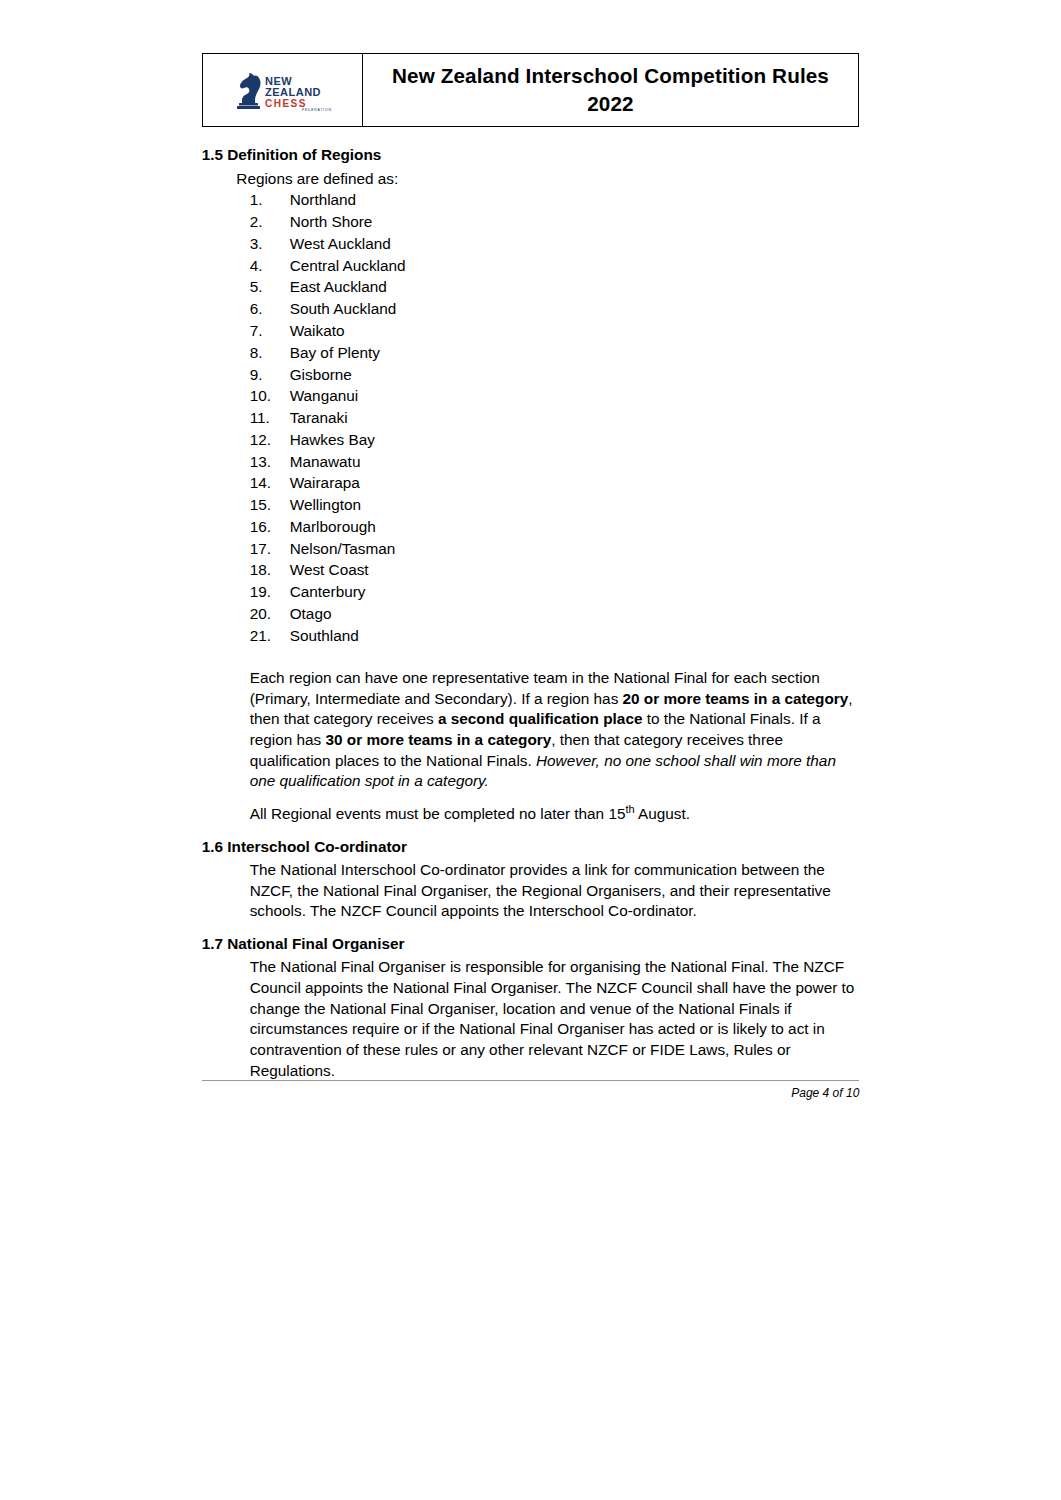NEW ZEALAND CHESS FEDERATION
New Zealand Interschool Competition Rules 2022
1.5 Definition of Regions
Regions are defined as:
1. Northland
2. North Shore
3. West Auckland
4. Central Auckland
5. East Auckland
6. South Auckland
7. Waikato
8. Bay of Plenty
9. Gisborne
10. Wanganui
11. Taranaki
12. Hawkes Bay
13. Manawatu
14. Wairarapa
15. Wellington
16. Marlborough
17. Nelson/Tasman
18. West Coast
19. Canterbury
20. Otago
21. Southland
Each region can have one representative team in the National Final for each section (Primary, Intermediate and Secondary). If a region has 20 or more teams in a category, then that category receives a second qualification place to the National Finals. If a region has 30 or more teams in a category, then that category receives three qualification places to the National Finals. However, no one school shall win more than one qualification spot in a category.
All Regional events must be completed no later than 15th August.
1.6 Interschool Co-ordinator
The National Interschool Co-ordinator provides a link for communication between the NZCF, the National Final Organiser, the Regional Organisers, and their representative schools. The NZCF Council appoints the Interschool Co-ordinator.
1.7 National Final Organiser
The National Final Organiser is responsible for organising the National Final. The NZCF Council appoints the National Final Organiser. The NZCF Council shall have the power to change the National Final Organiser, location and venue of the National Finals if circumstances require or if the National Final Organiser has acted or is likely to act in contravention of these rules or any other relevant NZCF or FIDE Laws, Rules or Regulations.
Page 4 of 10